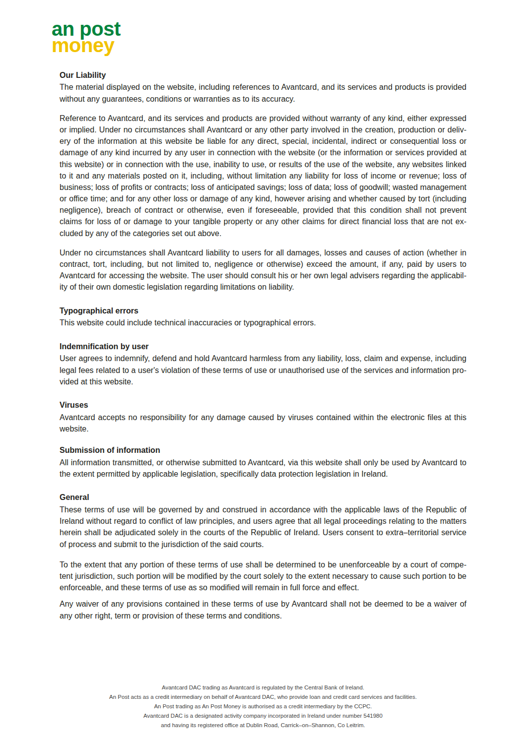an post money
Our Liability
The material displayed on the website, including references to Avantcard, and its services and products is provided without any guarantees, conditions or warranties as to its accuracy.
Reference to Avantcard, and its services and products are provided without warranty of any kind, either expressed or implied. Under no circumstances shall Avantcard or any other party involved in the creation, production or delivery of the information at this website be liable for any direct, special, incidental, indirect or consequential loss or damage of any kind incurred by any user in connection with the website (or the information or services provided at this website) or in connection with the use, inability to use, or results of the use of the website, any websites linked to it and any materials posted on it, including, without limitation any liability for loss of income or revenue; loss of business; loss of profits or contracts; loss of anticipated savings; loss of data; loss of goodwill; wasted management or office time; and for any other loss or damage of any kind, however arising and whether caused by tort (including negligence), breach of contract or otherwise, even if foreseeable, provided that this condition shall not prevent claims for loss of or damage to your tangible property or any other claims for direct financial loss that are not excluded by any of the categories set out above.
Under no circumstances shall Avantcard liability to users for all damages, losses and causes of action (whether in contract, tort, including, but not limited to, negligence or otherwise) exceed the amount, if any, paid by users to Avantcard for accessing the website. The user should consult his or her own legal advisers regarding the applicability of their own domestic legislation regarding limitations on liability.
Typographical errors
This website could include technical inaccuracies or typographical errors.
Indemnification by user
User agrees to indemnify, defend and hold Avantcard harmless from any liability, loss, claim and expense, including legal fees related to a user's violation of these terms of use or unauthorised use of the services and information provided at this website.
Viruses
Avantcard accepts no responsibility for any damage caused by viruses contained within the electronic files at this website.
Submission of information
All information transmitted, or otherwise submitted to Avantcard, via this website shall only be used by Avantcard to the extent permitted by applicable legislation, specifically data protection legislation in Ireland.
General
These terms of use will be governed by and construed in accordance with the applicable laws of the Republic of Ireland without regard to conflict of law principles, and users agree that all legal proceedings relating to the matters herein shall be adjudicated solely in the courts of the Republic of Ireland. Users consent to extra–territorial service of process and submit to the jurisdiction of the said courts.
To the extent that any portion of these terms of use shall be determined to be unenforceable by a court of competent jurisdiction, such portion will be modified by the court solely to the extent necessary to cause such portion to be enforceable, and these terms of use as so modified will remain in full force and effect.
Any waiver of any provisions contained in these terms of use by Avantcard shall not be deemed to be a waiver of any other right, term or provision of these terms and conditions.
Avantcard DAC trading as Avantcard is regulated by the Central Bank of Ireland.
An Post acts as a credit intermediary on behalf of Avantcard DAC, who provide loan and credit card services and facilities.
An Post trading as An Post Money is authorised as a credit intermediary by the CCPC.
Avantcard DAC is a designated activity company incorporated in Ireland under number 541980
and having its registered office at Dublin Road, Carrick–on–Shannon, Co Leitrim.